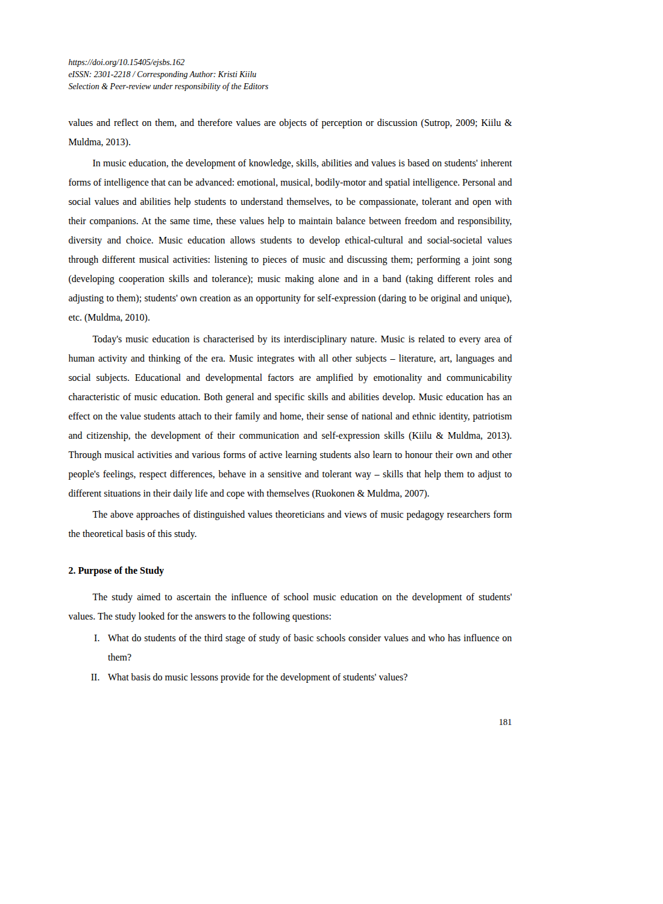https://doi.org/10.15405/ejsbs.162
eISSN: 2301-2218 / Corresponding Author: Kristi Kiilu
Selection & Peer-review under responsibility of the Editors
values and reflect on them, and therefore values are objects of perception or discussion (Sutrop, 2009; Kiilu & Muldma, 2013).
In music education, the development of knowledge, skills, abilities and values is based on students' inherent forms of intelligence that can be advanced: emotional, musical, bodily-motor and spatial intelligence. Personal and social values and abilities help students to understand themselves, to be compassionate, tolerant and open with their companions. At the same time, these values help to maintain balance between freedom and responsibility, diversity and choice. Music education allows students to develop ethical-cultural and social-societal values through different musical activities: listening to pieces of music and discussing them; performing a joint song (developing cooperation skills and tolerance); music making alone and in a band (taking different roles and adjusting to them); students' own creation as an opportunity for self-expression (daring to be original and unique), etc. (Muldma, 2010).
Today's music education is characterised by its interdisciplinary nature. Music is related to every area of human activity and thinking of the era. Music integrates with all other subjects – literature, art, languages and social subjects. Educational and developmental factors are amplified by emotionality and communicability characteristic of music education. Both general and specific skills and abilities develop. Music education has an effect on the value students attach to their family and home, their sense of national and ethnic identity, patriotism and citizenship, the development of their communication and self-expression skills (Kiilu & Muldma, 2013). Through musical activities and various forms of active learning students also learn to honour their own and other people's feelings, respect differences, behave in a sensitive and tolerant way – skills that help them to adjust to different situations in their daily life and cope with themselves (Ruokonen & Muldma, 2007).
The above approaches of distinguished values theoreticians and views of music pedagogy researchers form the theoretical basis of this study.
2. Purpose of the Study
The study aimed to ascertain the influence of school music education on the development of students' values. The study looked for the answers to the following questions:
What do students of the third stage of study of basic schools consider values and who has influence on them?
What basis do music lessons provide for the development of students' values?
181